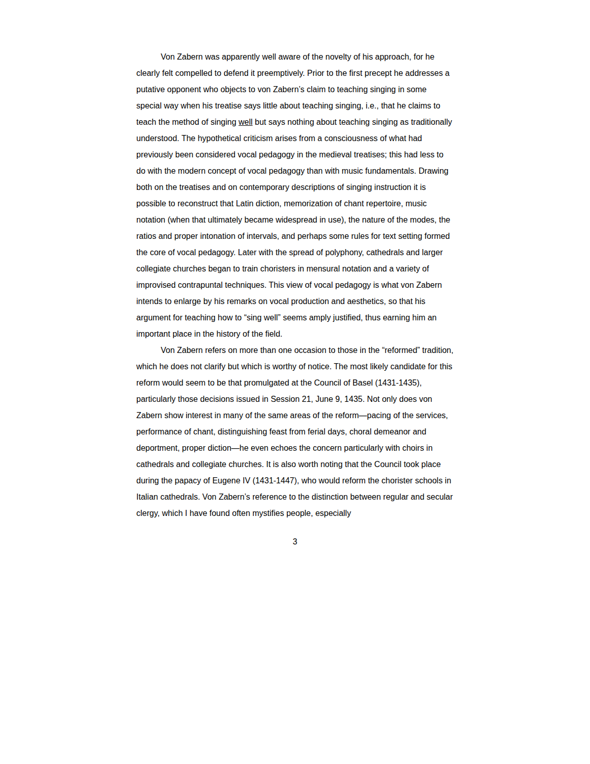Von Zabern was apparently well aware of the novelty of his approach, for he clearly felt compelled to defend it preemptively. Prior to the first precept he addresses a putative opponent who objects to von Zabern’s claim to teaching singing in some special way when his treatise says little about teaching singing, i.e., that he claims to teach the method of singing well but says nothing about teaching singing as traditionally understood. The hypothetical criticism arises from a consciousness of what had previously been considered vocal pedagogy in the medieval treatises; this had less to do with the modern concept of vocal pedagogy than with music fundamentals. Drawing both on the treatises and on contemporary descriptions of singing instruction it is possible to reconstruct that Latin diction, memorization of chant repertoire, music notation (when that ultimately became widespread in use), the nature of the modes, the ratios and proper intonation of intervals, and perhaps some rules for text setting formed the core of vocal pedagogy. Later with the spread of polyphony, cathedrals and larger collegiate churches began to train choristers in mensural notation and a variety of improvised contrapuntal techniques. This view of vocal pedagogy is what von Zabern intends to enlarge by his remarks on vocal production and aesthetics, so that his argument for teaching how to “sing well” seems amply justified, thus earning him an important place in the history of the field.
Von Zabern refers on more than one occasion to those in the “reformed” tradition, which he does not clarify but which is worthy of notice. The most likely candidate for this reform would seem to be that promulgated at the Council of Basel (1431-1435), particularly those decisions issued in Session 21, June 9, 1435. Not only does von Zabern show interest in many of the same areas of the reform—pacing of the services, performance of chant, distinguishing feast from ferial days, choral demeanor and deportment, proper diction—he even echoes the concern particularly with choirs in cathedrals and collegiate churches. It is also worth noting that the Council took place during the papacy of Eugene IV (1431-1447), who would reform the chorister schools in Italian cathedrals. Von Zabern’s reference to the distinction between regular and secular clergy, which I have found often mystifies people, especially
3